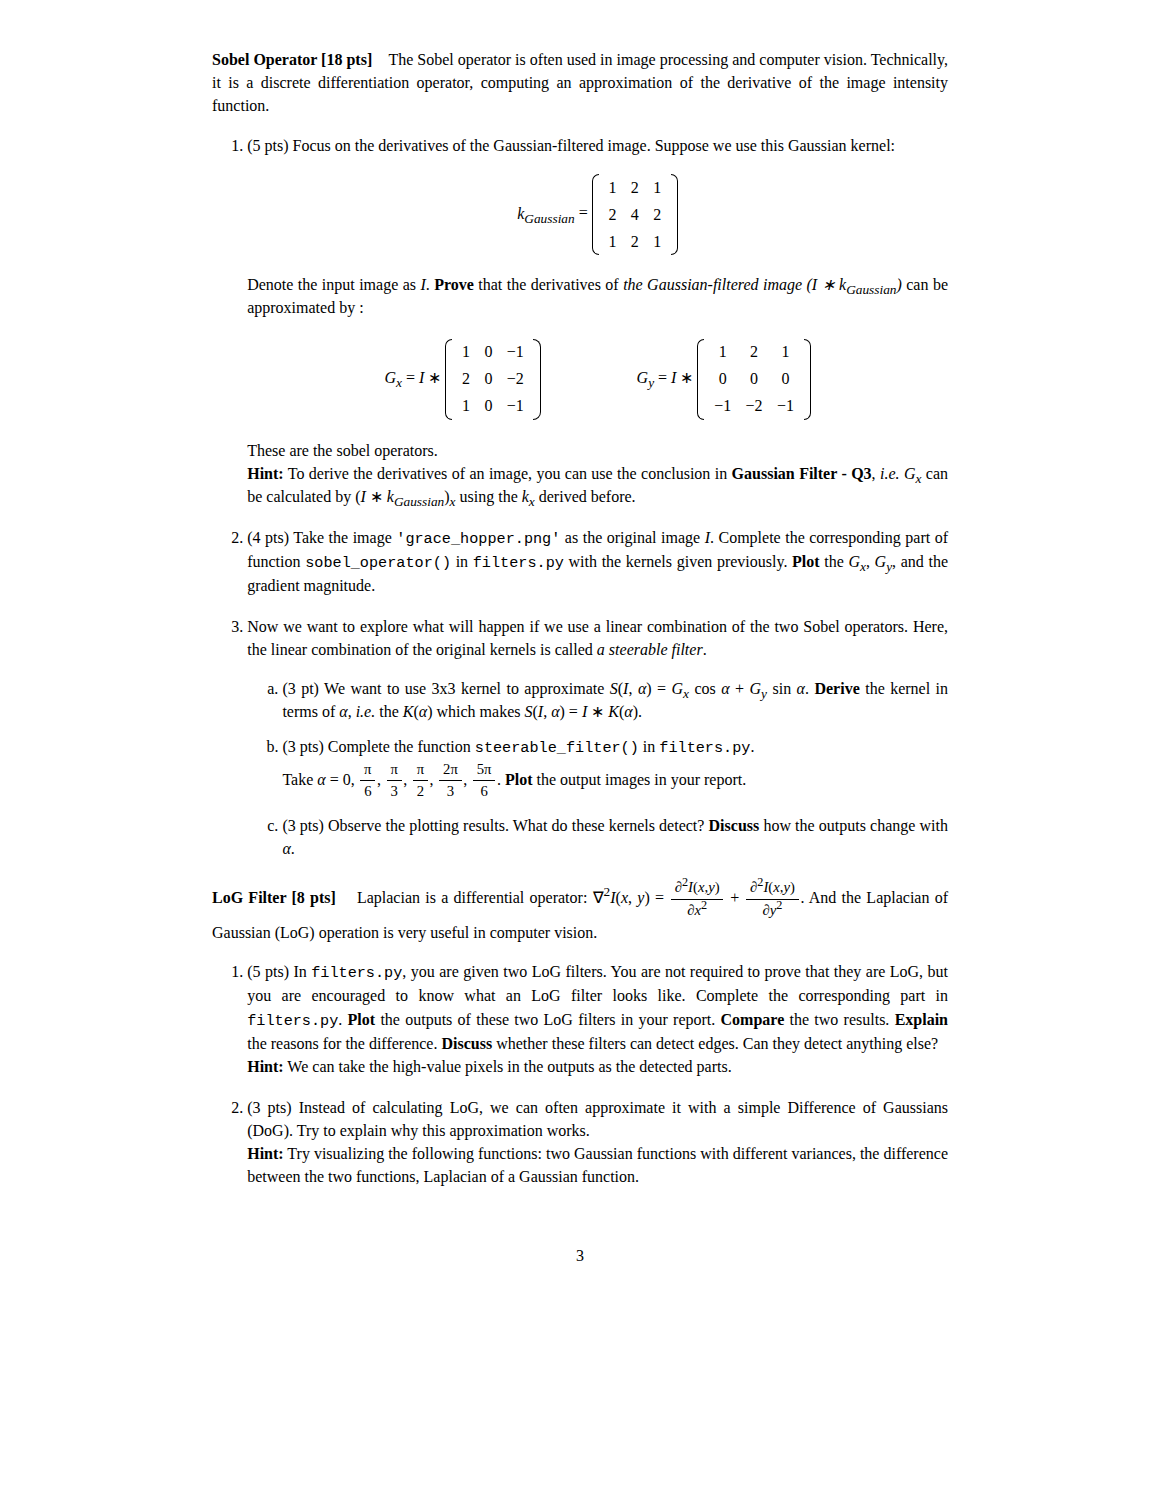Sobel Operator [18 pts] The Sobel operator is often used in image processing and computer vision. Technically, it is a discrete differentiation operator, computing an approximation of the derivative of the image intensity function.
(5 pts) Focus on the derivatives of the Gaussian-filtered image. Suppose we use this Gaussian kernel:
kGaussian =
| 1 | 2 | 1 |
| 2 | 4 | 2 |
| 1 | 2 | 1 |
Denote the input image as I. Prove that the derivatives of the Gaussian-filtered image (I ∗ kGaussian) can be approximated by :
Gx = I ∗
| 1 | 0 | −1 |
| 2 | 0 | −2 |
| 1 | 0 | −1 |
Gy = I ∗
| 1 | 2 | 1 |
| 0 | 0 | 0 |
| −1 | −2 | −1 |
These are the sobel operators.
Hint: To derive the derivatives of an image, you can use the conclusion in Gaussian Filter - Q3, i.e. Gx can be calculated by (I ∗ kGaussian)x using the kx derived before.
(4 pts) Take the image 'grace_hopper.png' as the original image I. Complete the corresponding part of function sobel_operator() in filters.py with the kernels given previously. Plot the Gx, Gy, and the gradient magnitude.
Now we want to explore what will happen if we use a linear combination of the two Sobel operators. Here, the linear combination of the original kernels is called a steerable filter.
(3 pt) We want to use 3x3 kernel to approximate S(I, α) = Gx cos α + Gy sin α. Derive the kernel in terms of α, i.e. the K(α) which makes S(I, α) = I ∗ K(α).
(3 pts) Complete the function steerable_filter() in filters.py.
Take α = 0, π 6, π 3, π 2, 2π 3, 5π 6. Plot the output images in your report.
(3 pts) Observe the plotting results. What do these kernels detect? Discuss how the outputs change with α.
LoG Filter [8 pts] Laplacian is a differential operator: ∇2I(x, y) = ∂2I(x,y)∂x2 + ∂2I(x,y)∂y2. And the Laplacian of Gaussian (LoG) operation is very useful in computer vision.
(5 pts) In filters.py, you are given two LoG filters. You are not required to prove that they are LoG, but you are encouraged to know what an LoG filter looks like. Complete the corresponding part in filters.py. Plot the outputs of these two LoG filters in your report. Compare the two results. Explain the reasons for the difference. Discuss whether these filters can detect edges. Can they detect anything else?
Hint: We can take the high-value pixels in the outputs as the detected parts.
(3 pts) Instead of calculating LoG, we can often approximate it with a simple Difference of Gaussians (DoG). Try to explain why this approximation works.
Hint: Try visualizing the following functions: two Gaussian functions with different variances, the difference between the two functions, Laplacian of a Gaussian function.
3